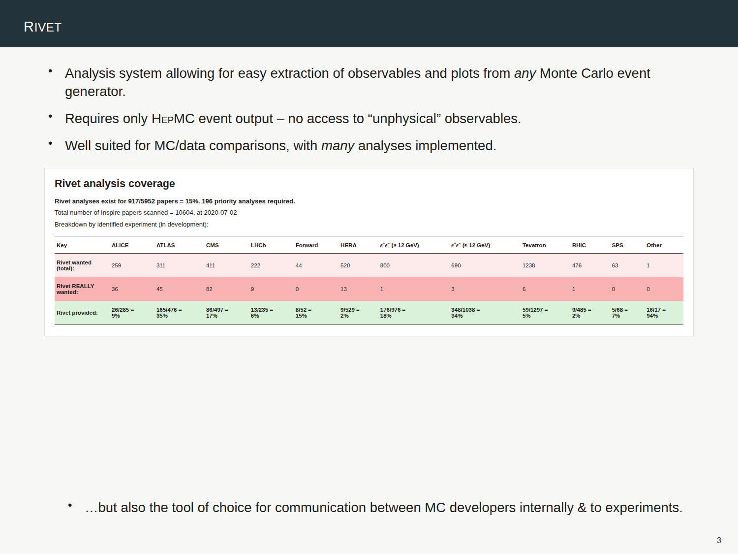Rivet
Analysis system allowing for easy extraction of observables and plots from any Monte Carlo event generator.
Requires only HepMC event output – no access to “unphysical” observables.
Well suited for MC/data comparisons, with many analyses implemented.
Rivet analysis coverage
Rivet analyses exist for 917/5952 papers = 15%. 196 priority analyses required.
Total number of Inspire papers scanned = 10604, at 2020-07-02
Breakdown by identified experiment (in development):
| Key | ALICE | ATLAS | CMS | LHCb | Forward | HERA | e + e − (≥ 12 GeV) | e + e − (≤ 12 GeV) | Tevatron | RHIC | SPS | Other |
| --- | --- | --- | --- | --- | --- | --- | --- | --- | --- | --- | --- | --- |
| Rivet wanted (total): | 259 | 311 | 411 | 222 | 44 | 520 | 800 | 690 | 1238 | 476 | 63 | 1 |
| Rivet REALLY wanted: | 36 | 45 | 82 | 9 | 0 | 13 | 1 | 3 | 6 | 1 | 0 | 0 |
| Rivet provided: | 26/285 = 9% | 165/476 = 35% | 86/497 = 17% | 13/235 = 6% | 8/52 = 15% | 9/529 = 2% | 176/976 = 18% | 348/1038 = 34% | 59/1297 = 5% | 9/485 = 2% | 5/68 = 7% | 16/17 = 94% |
…but also the tool of choice for communication between MC developers internally & to experiments.
3